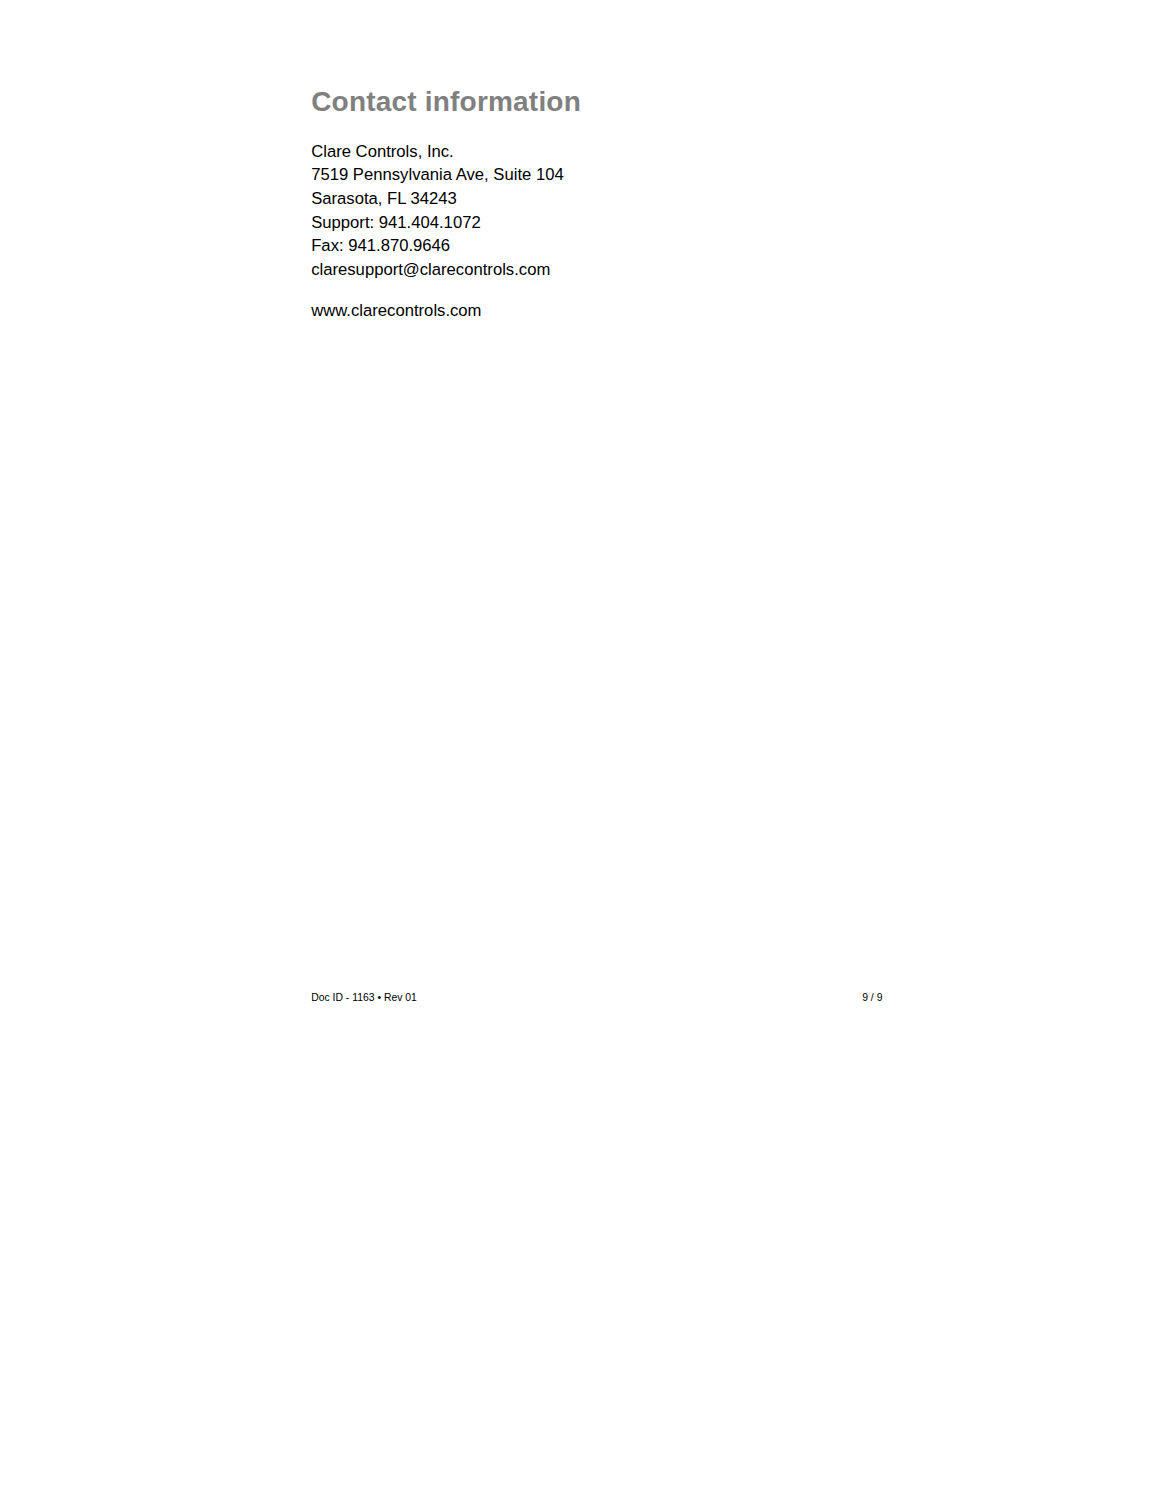Contact information
Clare Controls, Inc.
7519 Pennsylvania Ave, Suite 104
Sarasota, FL 34243
Support: 941.404.1072
Fax: 941.870.9646
claresupport@clarecontrols.com
www.clarecontrols.com
Doc ID - 1163 • Rev 01 9 / 9